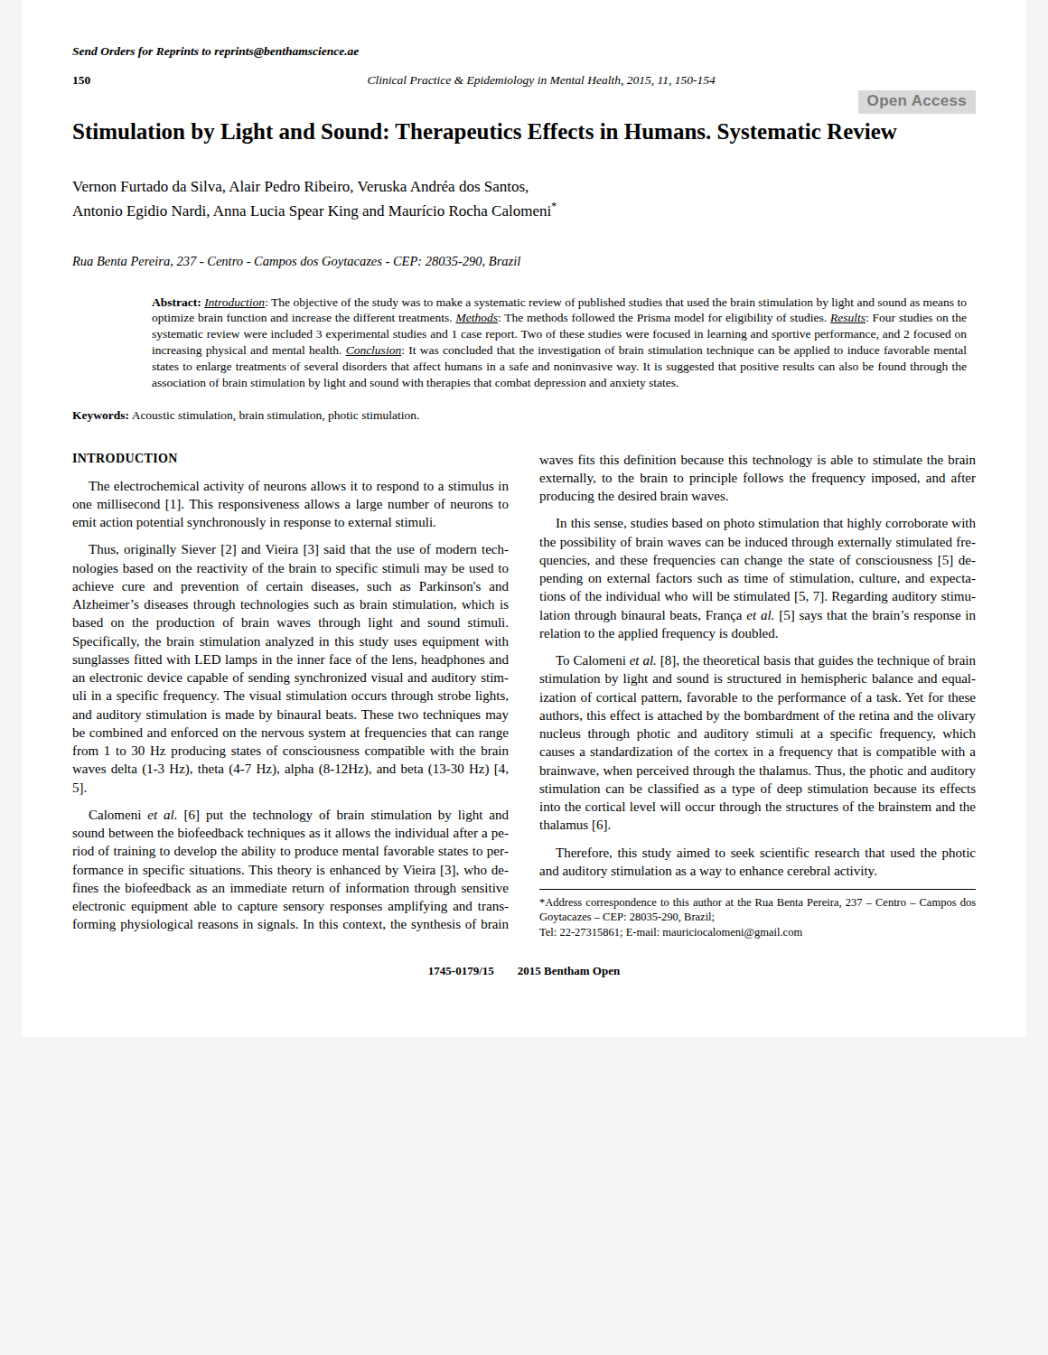Send Orders for Reprints to reprints@benthamscience.ae
150 Clinical Practice & Epidemiology in Mental Health, 2015, 11, 150-154
Open Access
Stimulation by Light and Sound: Therapeutics Effects in Humans. Systematic Review
Vernon Furtado da Silva, Alair Pedro Ribeiro, Veruska Andréa dos Santos,
Antonio Egidio Nardi, Anna Lucia Spear King and Maurício Rocha Calomeni*
Rua Benta Pereira, 237 - Centro - Campos dos Goytacazes - CEP: 28035-290, Brazil
Abstract: Introduction: The objective of the study was to make a systematic review of published studies that used the brain stimulation by light and sound as means to optimize brain function and increase the different treatments. Methods: The methods followed the Prisma model for eligibility of studies. Results: Four studies on the systematic review were included 3 experimental studies and 1 case report. Two of these studies were focused in learning and sportive performance, and 2 focused on increasing physical and mental health. Conclusion: It was concluded that the investigation of brain stimulation technique can be applied to induce favorable mental states to enlarge treatments of several disorders that affect humans in a safe and noninvasive way. It is suggested that positive results can also be found through the association of brain stimulation by light and sound with therapies that combat depression and anxiety states.
Keywords: Acoustic stimulation, brain stimulation, photic stimulation.
INTRODUCTION
The electrochemical activity of neurons allows it to respond to a stimulus in one millisecond [1]. This responsiveness allows a large number of neurons to emit action potential synchronously in response to external stimuli.
Thus, originally Siever [2] and Vieira [3] said that the use of modern technologies based on the reactivity of the brain to specific stimuli may be used to achieve cure and prevention of certain diseases, such as Parkinson's and Alzheimer’s diseases through technologies such as brain stimulation, which is based on the production of brain waves through light and sound stimuli. Specifically, the brain stimulation analyzed in this study uses equipment with sunglasses fitted with LED lamps in the inner face of the lens, headphones and an electronic device capable of sending synchronized visual and auditory stimuli in a specific frequency. The visual stimulation occurs through strobe lights, and auditory stimulation is made by binaural beats. These two techniques may be combined and enforced on the nervous system at frequencies that can range from 1 to 30 Hz producing states of consciousness compatible with the brain waves delta (1-3 Hz), theta (4-7 Hz), alpha (8-12Hz), and beta (13-30 Hz) [4, 5].
Calomeni et al. [6] put the technology of brain stimulation by light and sound between the biofeedback techniques as it allows the individual after a period of training to develop the ability to produce mental favorable states to performance in specific situations. This theory is enhanced by Vieira [3], who defines the biofeedback as an immediate return of information through sensitive electronic equipment able to capture sensory responses amplifying and transforming physiological reasons in signals. In this context, the synthesis of brain waves fits this definition because this technology is able to stimulate the brain externally, to the brain to principle follows the frequency imposed, and after producing the desired brain waves.
In this sense, studies based on photo stimulation that highly corroborate with the possibility of brain waves can be induced through externally stimulated frequencies, and these frequencies can change the state of consciousness [5] depending on external factors such as time of stimulation, culture, and expectations of the individual who will be stimulated [5, 7]. Regarding auditory stimulation through binaural beats, França et al. [5] says that the brain’s response in relation to the applied frequency is doubled.
To Calomeni et al. [8], the theoretical basis that guides the technique of brain stimulation by light and sound is structured in hemispheric balance and equalization of cortical pattern, favorable to the performance of a task. Yet for these authors, this effect is attached by the bombardment of the retina and the olivary nucleus through photic and auditory stimuli at a specific frequency, which causes a standardization of the cortex in a frequency that is compatible with a brainwave, when perceived through the thalamus. Thus, the photic and auditory stimulation can be classified as a type of deep stimulation because its effects into the cortical level will occur through the structures of the brainstem and the thalamus [6].
Therefore, this study aimed to seek scientific research that used the photic and auditory stimulation as a way to enhance cerebral activity.
*Address correspondence to this author at the Rua Benta Pereira, 237 – Centro – Campos dos Goytacazes – CEP: 28035-290, Brazil;
Tel: 22-27315861; E-mail: mauriciocalomeni@gmail.com
1745-0179/15 2015 Bentham Open